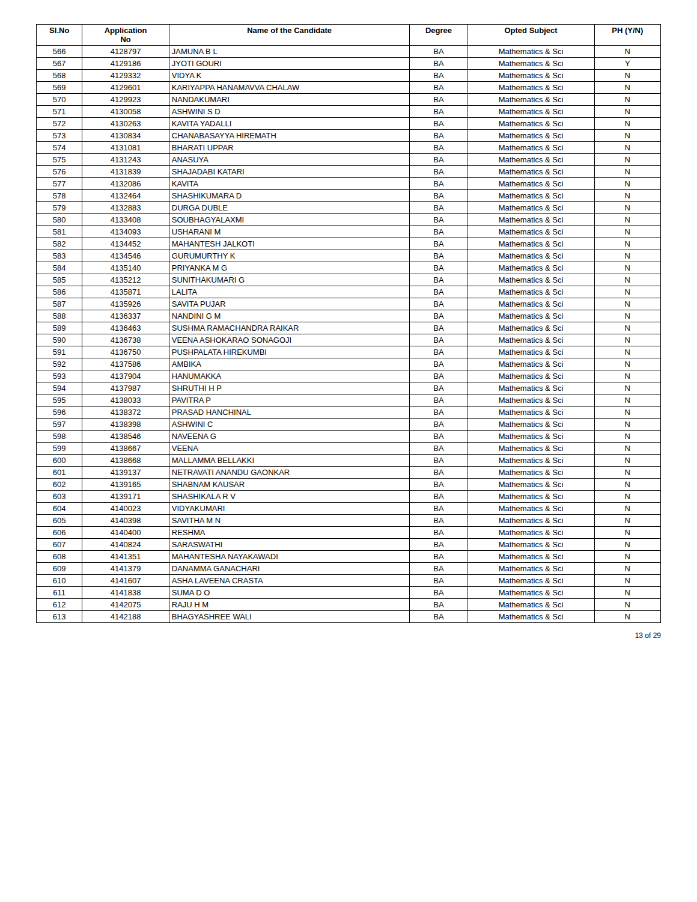| Sl.No | Application No | Name of the Candidate | Degree | Opted Subject | PH (Y/N) |
| --- | --- | --- | --- | --- | --- |
| 566 | 4128797 | JAMUNA B L | BA | Mathematics & Sci | N |
| 567 | 4129186 | JYOTI GOURI | BA | Mathematics & Sci | Y |
| 568 | 4129332 | VIDYA K | BA | Mathematics & Sci | N |
| 569 | 4129601 | KARIYAPPA HANAMAVVA CHALAW | BA | Mathematics & Sci | N |
| 570 | 4129923 | NANDAKUMARI | BA | Mathematics & Sci | N |
| 571 | 4130058 | ASHWINI S D | BA | Mathematics & Sci | N |
| 572 | 4130263 | KAVITA YADALLI | BA | Mathematics & Sci | N |
| 573 | 4130834 | CHANABASAYYA HIREMATH | BA | Mathematics & Sci | N |
| 574 | 4131081 | BHARATI UPPAR | BA | Mathematics & Sci | N |
| 575 | 4131243 | ANASUYA | BA | Mathematics & Sci | N |
| 576 | 4131839 | SHAJADABI KATARI | BA | Mathematics & Sci | N |
| 577 | 4132086 | KAVITA | BA | Mathematics & Sci | N |
| 578 | 4132464 | SHASHIKUMARA D | BA | Mathematics & Sci | N |
| 579 | 4132883 | DURGA DUBLE | BA | Mathematics & Sci | N |
| 580 | 4133408 | SOUBHAGYALAXMI | BA | Mathematics & Sci | N |
| 581 | 4134093 | USHARANI M | BA | Mathematics & Sci | N |
| 582 | 4134452 | MAHANTESH JALKOTI | BA | Mathematics & Sci | N |
| 583 | 4134546 | GURUMURTHY K | BA | Mathematics & Sci | N |
| 584 | 4135140 | PRIYANKA M G | BA | Mathematics & Sci | N |
| 585 | 4135212 | SUNITHAKUMARI G | BA | Mathematics & Sci | N |
| 586 | 4135871 | LALITA | BA | Mathematics & Sci | N |
| 587 | 4135926 | SAVITA PUJAR | BA | Mathematics & Sci | N |
| 588 | 4136337 | NANDINI G M | BA | Mathematics & Sci | N |
| 589 | 4136463 | SUSHMA RAMACHANDRA RAIKAR | BA | Mathematics & Sci | N |
| 590 | 4136738 | VEENA ASHOKARAO SONAGOJI | BA | Mathematics & Sci | N |
| 591 | 4136750 | PUSHPALATA HIREKUMBI | BA | Mathematics & Sci | N |
| 592 | 4137586 | AMBIKA | BA | Mathematics & Sci | N |
| 593 | 4137904 | HANUMAKKA | BA | Mathematics & Sci | N |
| 594 | 4137987 | SHRUTHI H P | BA | Mathematics & Sci | N |
| 595 | 4138033 | PAVITRA P | BA | Mathematics & Sci | N |
| 596 | 4138372 | PRASAD HANCHINAL | BA | Mathematics & Sci | N |
| 597 | 4138398 | ASHWINI C | BA | Mathematics & Sci | N |
| 598 | 4138546 | NAVEENA G | BA | Mathematics & Sci | N |
| 599 | 4138667 | VEENA | BA | Mathematics & Sci | N |
| 600 | 4138668 | MALLAMMA BELLAKKI | BA | Mathematics & Sci | N |
| 601 | 4139137 | NETRAVATI ANANDU GAONKAR | BA | Mathematics & Sci | N |
| 602 | 4139165 | SHABNAM KAUSAR | BA | Mathematics & Sci | N |
| 603 | 4139171 | SHASHIKALA R V | BA | Mathematics & Sci | N |
| 604 | 4140023 | VIDYAKUMARI | BA | Mathematics & Sci | N |
| 605 | 4140398 | SAVITHA M N | BA | Mathematics & Sci | N |
| 606 | 4140400 | RESHMA | BA | Mathematics & Sci | N |
| 607 | 4140824 | SARASWATHI | BA | Mathematics & Sci | N |
| 608 | 4141351 | MAHANTESHA NAYAKAWADI | BA | Mathematics & Sci | N |
| 609 | 4141379 | DANAMMA GANACHARI | BA | Mathematics & Sci | N |
| 610 | 4141607 | ASHA LAVEENA CRASTA | BA | Mathematics & Sci | N |
| 611 | 4141838 | SUMA D O | BA | Mathematics & Sci | N |
| 612 | 4142075 | RAJU H M | BA | Mathematics & Sci | N |
| 613 | 4142188 | BHAGYASHREE WALI | BA | Mathematics & Sci | N |
13 of 29